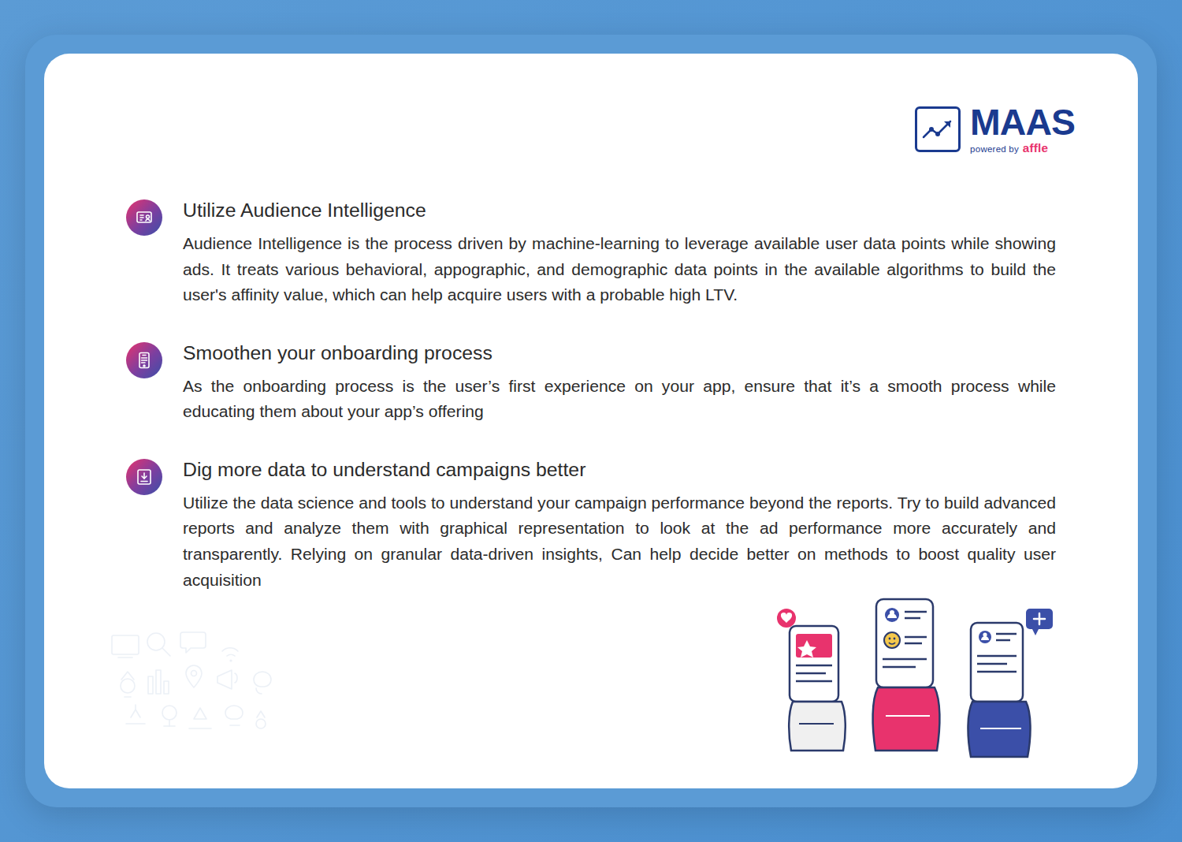MAAS powered by affle
Utilize Audience Intelligence
Audience Intelligence is the process driven by machine-learning to leverage available user data points while showing ads. It treats various behavioral, appographic, and demographic data points in the available algorithms to build the user's affinity value, which can help acquire users with a probable high LTV.
Smoothen your onboarding process
As the onboarding process is the user’s first experience on your app, ensure that it’s a smooth process while educating them about your app’s offering
Dig more data to understand campaigns better
Utilize the data science and tools to understand your campaign performance beyond the reports. Try to build advanced reports and analyze them with graphical representation to look at the ad performance more accurately and transparently. Relying on granular data-driven insights, Can help decide better on methods to boost quality user acquisition